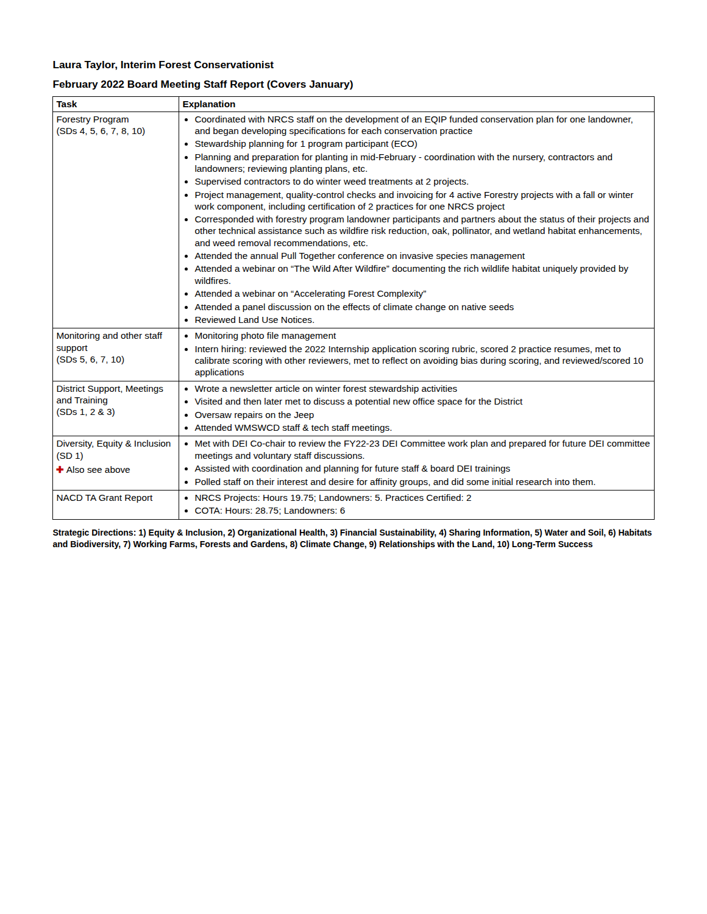Laura Taylor, Interim Forest Conservationist
February 2022 Board Meeting Staff Report (Covers January)
| Task | Explanation |
| --- | --- |
| Forestry Program (SDs 4, 5, 6, 7, 8, 10) | Coordinated with NRCS staff on the development of an EQIP funded conservation plan for one landowner, and began developing specifications for each conservation practice Stewardship planning for 1 program participant (ECO) Planning and preparation for planting in mid-February - coordination with the nursery, contractors and landowners; reviewing planting plans, etc. Supervised contractors to do winter weed treatments at 2 projects. Project management, quality-control checks and invoicing for 4 active Forestry projects with a fall or winter work component, including certification of 2 practices for one NRCS project Corresponded with forestry program landowner participants and partners about the status of their projects and other technical assistance such as wildfire risk reduction, oak, pollinator, and wetland habitat enhancements, and weed removal recommendations, etc. Attended the annual Pull Together conference on invasive species management Attended a webinar on “The Wild After Wildfire” documenting the rich wildlife habitat uniquely provided by wildfires. Attended a webinar on “Accelerating Forest Complexity” Attended a panel discussion on the effects of climate change on native seeds Reviewed Land Use Notices. |
| Monitoring and other staff support (SDs 5, 6, 7, 10) | Monitoring photo file management Intern hiring: reviewed the 2022 Internship application scoring rubric, scored 2 practice resumes, met to calibrate scoring with other reviewers, met to reflect on avoiding bias during scoring, and reviewed/scored 10 applications |
| District Support, Meetings and Training (SDs 1, 2 & 3) | Wrote a newsletter article on winter forest stewardship activities Visited and then later met to discuss a potential new office space for the District Oversaw repairs on the Jeep Attended WMSWCD staff & tech staff meetings. |
| Diversity, Equity & Inclusion (SD 1) ✚ Also see above | Met with DEI Co-chair to review the FY22-23 DEI Committee work plan and prepared for future DEI committee meetings and voluntary staff discussions. Assisted with coordination and planning for future staff & board DEI trainings Polled staff on their interest and desire for affinity groups, and did some initial research into them. |
| NACD TA Grant Report | NRCS Projects: Hours 19.75; Landowners: 5. Practices Certified: 2 COTA: Hours: 28.75; Landowners: 6 |
Strategic Directions: 1) Equity & Inclusion, 2) Organizational Health, 3) Financial Sustainability, 4) Sharing Information, 5) Water and Soil, 6) Habitats and Biodiversity, 7) Working Farms, Forests and Gardens, 8) Climate Change, 9) Relationships with the Land, 10) Long-Term Success